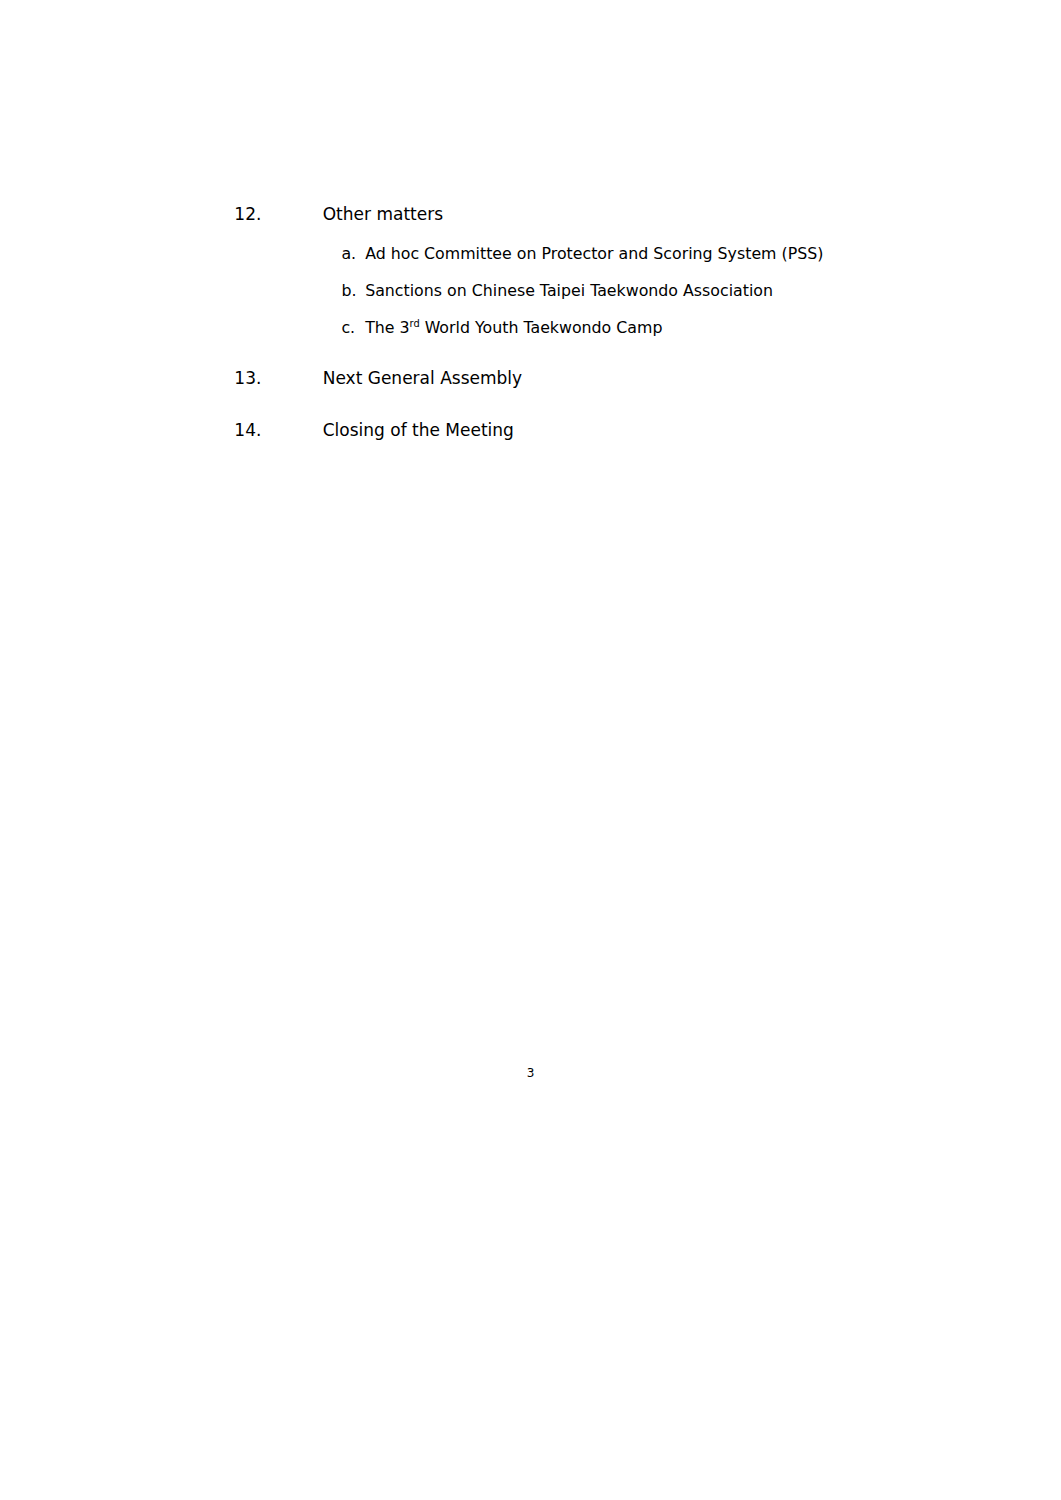12. Other matters
a. Ad hoc Committee on Protector and Scoring System (PSS)
b. Sanctions on Chinese Taipei Taekwondo Association
c. The 3rd World Youth Taekwondo Camp
13. Next General Assembly
14. Closing of the Meeting
3